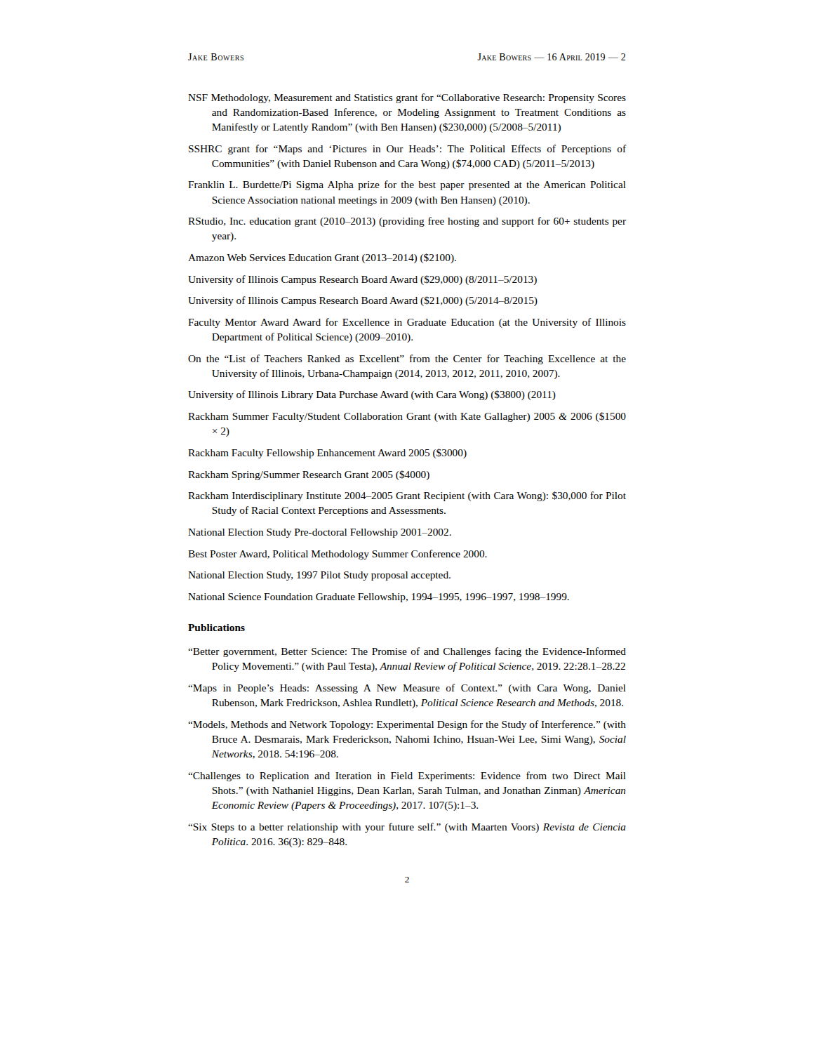Jake Bowers Jake Bowers — 16 April 2019 — 2
NSF Methodology, Measurement and Statistics grant for “Collaborative Research: Propensity Scores and Randomization-Based Inference, or Modeling Assignment to Treatment Conditions as Manifestly or Latently Random” (with Ben Hansen) ($230,000) (5/2008–5/2011)
SSHRC grant for “Maps and ‘Pictures in Our Heads’: The Political Effects of Perceptions of Communities” (with Daniel Rubenson and Cara Wong) ($74,000 CAD) (5/2011–5/2013)
Franklin L. Burdette/Pi Sigma Alpha prize for the best paper presented at the American Political Science Association national meetings in 2009 (with Ben Hansen) (2010).
RStudio, Inc. education grant (2010–2013) (providing free hosting and support for 60+ students per year).
Amazon Web Services Education Grant (2013–2014) ($2100).
University of Illinois Campus Research Board Award ($29,000) (8/2011–5/2013)
University of Illinois Campus Research Board Award ($21,000) (5/2014–8/2015)
Faculty Mentor Award Award for Excellence in Graduate Education (at the University of Illinois Department of Political Science) (2009–2010).
On the “List of Teachers Ranked as Excellent” from the Center for Teaching Excellence at the University of Illinois, Urbana-Champaign (2014, 2013, 2012, 2011, 2010, 2007).
University of Illinois Library Data Purchase Award (with Cara Wong) ($3800) (2011)
Rackham Summer Faculty/Student Collaboration Grant (with Kate Gallagher) 2005 & 2006 ($1500 × 2)
Rackham Faculty Fellowship Enhancement Award 2005 ($3000)
Rackham Spring/Summer Research Grant 2005 ($4000)
Rackham Interdisciplinary Institute 2004–2005 Grant Recipient (with Cara Wong): $30,000 for Pilot Study of Racial Context Perceptions and Assessments.
National Election Study Pre-doctoral Fellowship 2001–2002.
Best Poster Award, Political Methodology Summer Conference 2000.
National Election Study, 1997 Pilot Study proposal accepted.
National Science Foundation Graduate Fellowship, 1994–1995, 1996–1997, 1998–1999.
Publications
“Better government, Better Science: The Promise of and Challenges facing the Evidence-Informed Policy Movementi.” (with Paul Testa), Annual Review of Political Science, 2019. 22:28.1–28.22
“Maps in People’s Heads: Assessing A New Measure of Context.” (with Cara Wong, Daniel Rubenson, Mark Fredrickson, Ashlea Rundlett), Political Science Research and Methods, 2018.
“Models, Methods and Network Topology: Experimental Design for the Study of Interference.” (with Bruce A. Desmarais, Mark Frederickson, Nahomi Ichino, Hsuan-Wei Lee, Simi Wang), Social Networks, 2018. 54:196–208.
“Challenges to Replication and Iteration in Field Experiments: Evidence from two Direct Mail Shots.” (with Nathaniel Higgins, Dean Karlan, Sarah Tulman, and Jonathan Zinman) American Economic Review (Papers & Proceedings), 2017. 107(5):1–3.
“Six Steps to a better relationship with your future self.” (with Maarten Voors) Revista de Ciencia Politica. 2016. 36(3): 829–848.
2